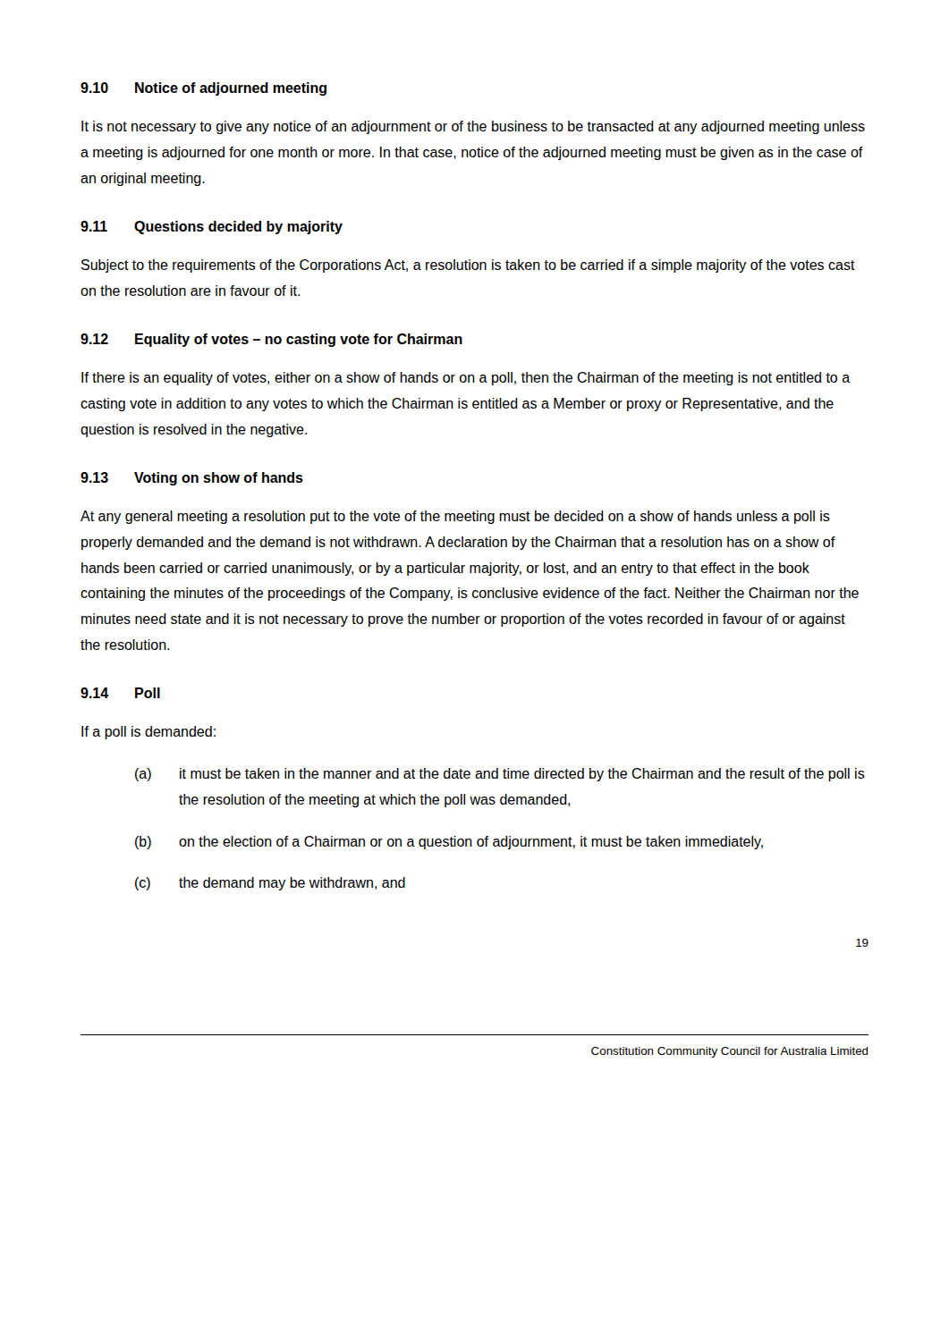9.10 Notice of adjourned meeting
It is not necessary to give any notice of an adjournment or of the business to be transacted at any adjourned meeting unless a meeting is adjourned for one month or more. In that case, notice of the adjourned meeting must be given as in the case of an original meeting.
9.11 Questions decided by majority
Subject to the requirements of the Corporations Act, a resolution is taken to be carried if a simple majority of the votes cast on the resolution are in favour of it.
9.12 Equality of votes – no casting vote for Chairman
If there is an equality of votes, either on a show of hands or on a poll, then the Chairman of the meeting is not entitled to a casting vote in addition to any votes to which the Chairman is entitled as a Member or proxy or Representative, and the question is resolved in the negative.
9.13 Voting on show of hands
At any general meeting a resolution put to the vote of the meeting must be decided on a show of hands unless a poll is properly demanded and the demand is not withdrawn. A declaration by the Chairman that a resolution has on a show of hands been carried or carried unanimously, or by a particular majority, or lost, and an entry to that effect in the book containing the minutes of the proceedings of the Company, is conclusive evidence of the fact. Neither the Chairman nor the minutes need state and it is not necessary to prove the number or proportion of the votes recorded in favour of or against the resolution.
9.14 Poll
If a poll is demanded:
(a) it must be taken in the manner and at the date and time directed by the Chairman and the result of the poll is the resolution of the meeting at which the poll was demanded,
(b) on the election of a Chairman or on a question of adjournment, it must be taken immediately,
(c) the demand may be withdrawn, and
19
Constitution Community Council for Australia Limited